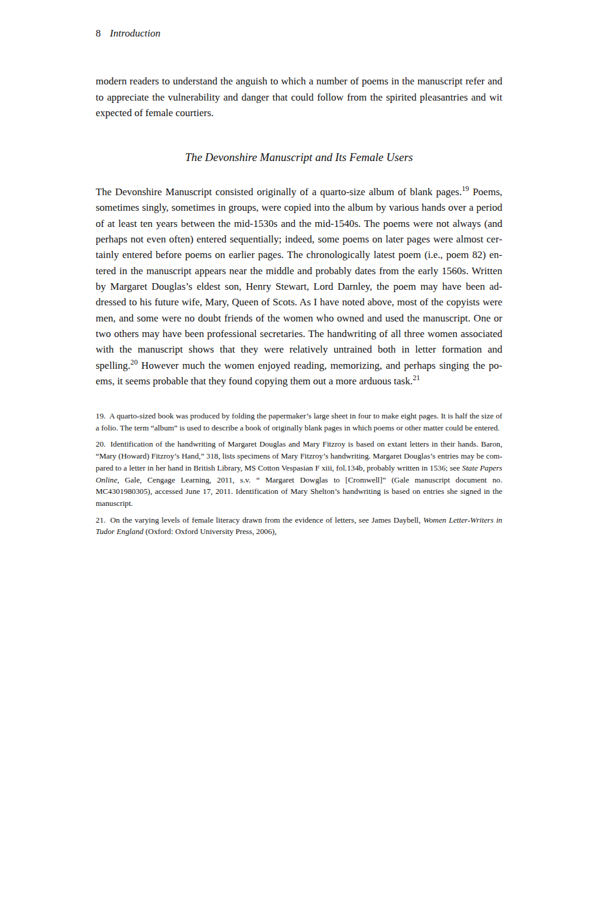8 Introduction
modern readers to understand the anguish to which a number of poems in the manuscript refer and to appreciate the vulnerability and danger that could follow from the spirited pleasantries and wit expected of female courtiers.
The Devonshire Manuscript and Its Female Users
The Devonshire Manuscript consisted originally of a quarto-size album of blank pages.19 Poems, sometimes singly, sometimes in groups, were copied into the album by various hands over a period of at least ten years between the mid-1530s and the mid-1540s. The poems were not always (and perhaps not even often) entered sequentially; indeed, some poems on later pages were almost certainly entered before poems on earlier pages. The chronologically latest poem (i.e., poem 82) entered in the manuscript appears near the middle and probably dates from the early 1560s. Written by Margaret Douglas’s eldest son, Henry Stewart, Lord Darnley, the poem may have been addressed to his future wife, Mary, Queen of Scots. As I have noted above, most of the copyists were men, and some were no doubt friends of the women who owned and used the manuscript. One or two others may have been professional secretaries. The handwriting of all three women associated with the manuscript shows that they were relatively untrained both in letter formation and spelling.20 However much the women enjoyed reading, memorizing, and perhaps singing the poems, it seems probable that they found copying them out a more arduous task.21
19. A quarto-sized book was produced by folding the papermaker’s large sheet in four to make eight pages. It is half the size of a folio. The term “album” is used to describe a book of originally blank pages in which poems or other matter could be entered.
20. Identification of the handwriting of Margaret Douglas and Mary Fitzroy is based on extant letters in their hands. Baron, “Mary (Howard) Fitzroy’s Hand,” 318, lists specimens of Mary Fitzroy’s handwriting. Margaret Douglas’s entries may be compared to a letter in her hand in British Library, MS Cotton Vespasian F xiii, fol.134b, probably written in 1536; see State Papers Online, Gale, Cengage Learning, 2011, s.v. “ Margaret Dowglas to [Cromwell]” (Gale manuscript document no. MC4301980305), accessed June 17, 2011. Identification of Mary Shelton’s handwriting is based on entries she signed in the manuscript.
21. On the varying levels of female literacy drawn from the evidence of letters, see James Daybell, Women Letter-Writers in Tudor England (Oxford: Oxford University Press, 2006),